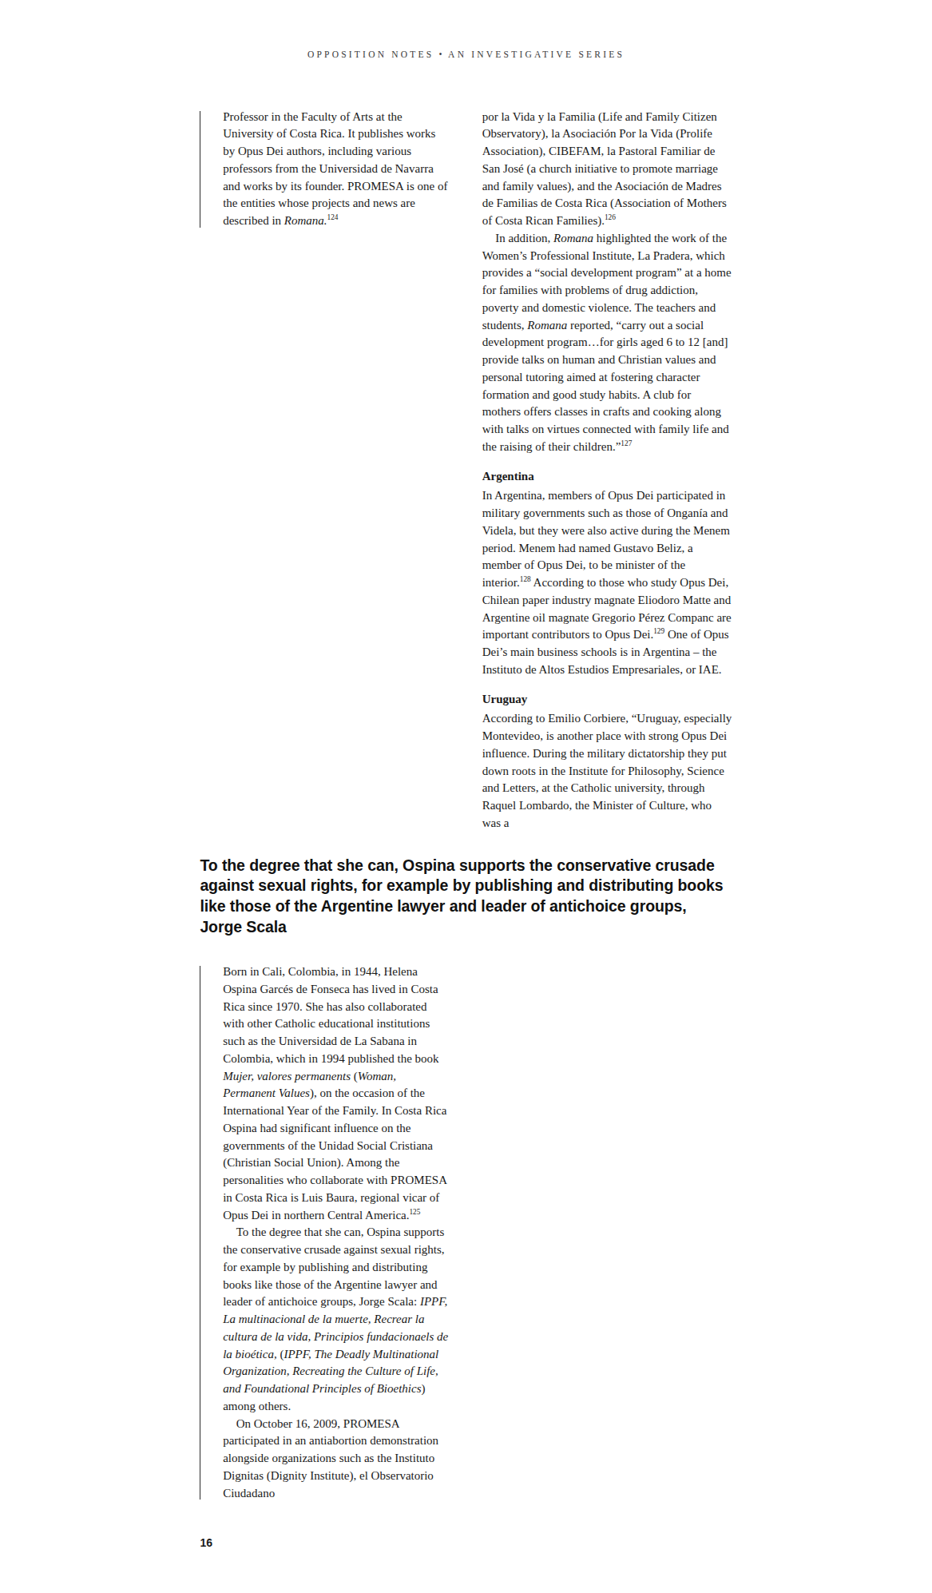Opposition Notes • An Investigative Series
Professor in the Faculty of Arts at the University of Costa Rica. It publishes works by Opus Dei authors, including various professors from the Universidad de Navarra and works by its founder. PROMESA is one of the entities whose projects and news are described in Romana.124
por la Vida y la Familia (Life and Family Citizen Observatory), la Asociación Por la Vida (Prolife Association), CIBEFAM, la Pastoral Familiar de San José (a church initiative to promote marriage and family values), and the Asociación de Madres de Familias de Costa Rica (Association of Mothers of Costa Rican Families).126
In addition, Romana highlighted the work of the Women’s Professional Institute, La Pradera, which provides a “social development program” at a home for families with problems of drug addiction, poverty and domestic violence. The teachers and students, Romana reported, “carry out a social development program…for girls aged 6 to 12 [and] provide talks on human and Christian values and personal tutoring aimed at fostering character formation and good study habits. A club for mothers offers classes in crafts and cooking along with talks on virtues connected with family life and the raising of their children.”127
Argentina
In Argentina, members of Opus Dei participated in military governments such as those of Onganía and Videla, but they were also active during the Menem period. Menem had named Gustavo Beliz, a member of Opus Dei, to be minister of the interior.128 According to those who study Opus Dei, Chilean paper industry magnate Eliodoro Matte and Argentine oil magnate Gregorio Pérez Companc are important contributors to Opus Dei.129 One of Opus Dei’s main business schools is in Argentina – the Instituto de Altos Estudios Empresariales, or IAE.
Uruguay
According to Emilio Corbiere, “Uruguay, especially Montevideo, is another place with strong Opus Dei influence. During the military dictatorship they put down roots in the Institute for Philosophy, Science and Letters, at the Catholic university, through Raquel Lombardo, the Minister of Culture, who was a
To the degree that she can, Ospina supports the conservative crusade against sexual rights, for example by publishing and distributing books like those of the Argentine lawyer and leader of antichoice groups, Jorge Scala
Born in Cali, Colombia, in 1944, Helena Ospina Garcés de Fonseca has lived in Costa Rica since 1970. She has also collaborated with other Catholic educational institutions such as the Universidad de La Sabana in Colombia, which in 1994 published the book Mujer, valores permanents (Woman, Permanent Values), on the occasion of the International Year of the Family. In Costa Rica Ospina had significant influence on the governments of the Unidad Social Cristiana (Christian Social Union). Among the personalities who collaborate with PROMESA in Costa Rica is Luis Baura, regional vicar of Opus Dei in northern Central America.125
To the degree that she can, Ospina supports the conservative crusade against sexual rights, for example by publishing and distributing books like those of the Argentine lawyer and leader of antichoice groups, Jorge Scala: IPPF, La multinacional de la muerte, Recrear la cultura de la vida, Principios fundacionaels de la bioética, (IPPF, The Deadly Multinational Organization, Recreating the Culture of Life, and Foundational Principles of Bioethics) among others.
On October 16, 2009, PROMESA participated in an antiabortion demonstration alongside organizations such as the Instituto Dignitas (Dignity Institute), el Observatorio Ciudadano
16